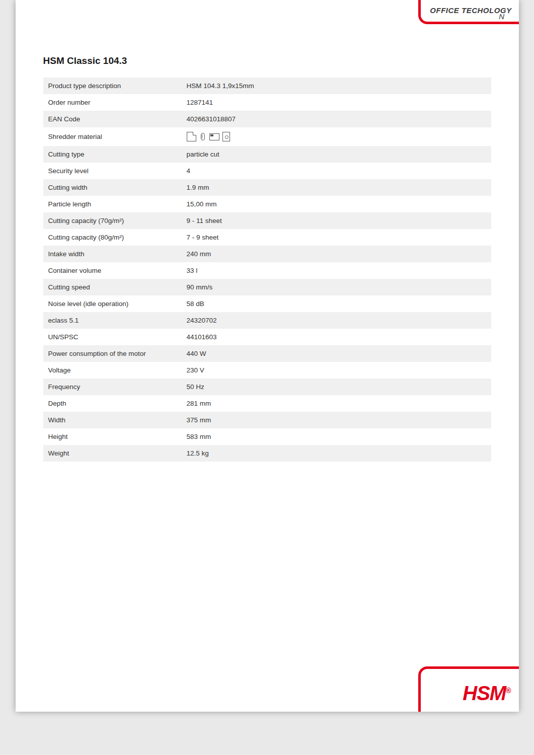OFFICE TECHNOLOGY
HSM Classic 104.3
| Product type description | HSM 104.3 1,9x15mm |
| Order number | 1287141 |
| EAN Code | 4026631018807 |
| Shredder material | |
| Cutting type | particle cut |
| Security level | 4 |
| Cutting width | 1.9 mm |
| Particle length | 15,00 mm |
| Cutting capacity (70g/m²) | 9 - 11 sheet |
| Cutting capacity (80g/m²) | 7 - 9 sheet |
| Intake width | 240 mm |
| Container volume | 33 l |
| Cutting speed | 90 mm/s |
| Noise level (idle operation) | 58 dB |
| eclass 5.1 | 24320702 |
| UN/SPSC | 44101603 |
| Power consumption of the motor | 440 W |
| Voltage | 230 V |
| Frequency | 50 Hz |
| Depth | 281 mm |
| Width | 375 mm |
| Height | 583 mm |
| Weight | 12.5 kg |
HSM®